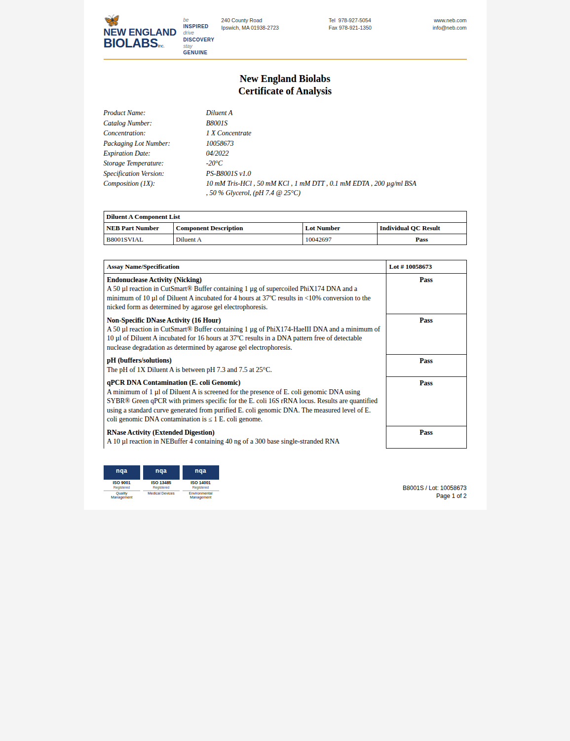🦋
NEW ENGLAND
BIOLABSInc.
be INSPIRED drive DISCOVERY stay GENUINE
| 240 County Road | Tel 978-927-5054 | www.neb.com |
| Ipswich, MA 01938-2723 | Fax 978-921-1350 | info@neb.com |
New England Biolabs Certificate of Analysis
| Product Name: | Diluent A |
| Catalog Number: | B8001S |
| Concentration: | 1 X Concentrate |
| Packaging Lot Number: | 10058673 |
| Expiration Date: | 04/2022 |
| Storage Temperature: | -20°C |
| Specification Version: | PS-B8001S v1.0 |
| Composition (1X): | 10 mM Tris-HCl , 50 mM KCl , 1 mM DTT , 0.1 mM EDTA , 200 µg/ml BSA , 50 % Glycerol, (pH 7.4 @ 25°C) |
Diluent A Component List
| NEB Part Number | Component Description | Lot Number | Individual QC Result |
| --- | --- | --- | --- |
| B8001SVIAL | Diluent A | 10042697 | Pass |
| Assay Name/Specification | Lot # 10058673 |
| --- | --- |
| Endonuclease Activity (Nicking) A 50 µl reaction in CutSmart® Buffer containing 1 µg of supercoiled PhiX174 DNA and a minimum of 10 µl of Diluent A incubated for 4 hours at 37ºC results in <10% conversion to the nicked form as determined by agarose gel electrophoresis. | Pass |
| Non-Specific DNase Activity (16 Hour) A 50 µl reaction in CutSmart® Buffer containing 1 µg of PhiX174-HaeIII DNA and a minimum of 10 µl of Diluent A incubated for 16 hours at 37ºC results in a DNA pattern free of detectable nuclease degradation as determined by agarose gel electrophoresis. | Pass |
| pH (buffers/solutions) The pH of 1X Diluent A is between pH 7.3 and 7.5 at 25°C. | Pass |
| qPCR DNA Contamination (E. coli Genomic) A minimum of 1 µl of Diluent A is screened for the presence of E. coli genomic DNA using SYBR® Green qPCR with primers specific for the E. coli 16S rRNA locus. Results are quantified using a standard curve generated from purified E. coli genomic DNA. The measured level of E. coli genomic DNA contamination is ≤ 1 E. coli genome. | Pass |
| RNase Activity (Extended Digestion) A 10 µl reaction in NEBuffer 4 containing 40 ng of a 300 base single-stranded RNA | Pass |
nqa
ISO 9001
Registered
Quality
Management
nqa
ISO 13485
Registered
Medical Devices
nqa
ISO 14001
Registered
Environmental
Management
B8001S / Lot: 10058673
Page 1 of 2